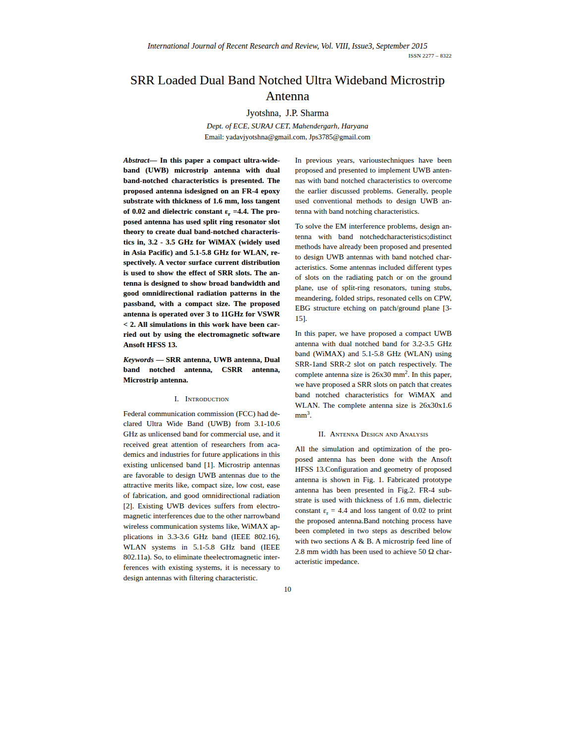International Journal of Recent Research and Review, Vol. VIII, Issue3, September 2015
ISSN 2277 – 8322
SRR Loaded Dual Band Notched Ultra Wideband Microstrip Antenna
Jyotshna, J.P. Sharma
Dept. of ECE, SURAJ CET, Mahendergarh, Haryana
Email: yadavjyotshna@gmail.com, Jps3785@gmail.com
Abstract— In this paper a compact ultra-wideband (UWB) microstrip antenna with dual band-notched characteristics is presented. The proposed antenna isdesigned on an FR-4 epoxy substrate with thickness of 1.6 mm, loss tangent of 0.02 and dielectric constant εr =4.4. The proposed antenna has used split ring resonator slot theory to create dual band-notched characteristics in, 3.2 - 3.5 GHz for WiMAX (widely used in Asia Pacific) and 5.1-5.8 GHz for WLAN, respectively. A vector surface current distribution is used to show the effect of SRR slots. The antenna is designed to show broad bandwidth and good omnidirectional radiation patterns in the passband, with a compact size. The proposed antenna is operated over 3 to 11GHz for VSWR < 2. All simulations in this work have been carried out by using the electromagnetic software Ansoft HFSS 13.
Keywords — SRR antenna, UWB antenna, Dual band notched antenna, CSRR antenna, Microstrip antenna.
I. Introduction
Federal communication commission (FCC) had declared Ultra Wide Band (UWB) from 3.1-10.6 GHz as unlicensed band for commercial use, and it received great attention of researchers from academics and industries for future applications in this existing unlicensed band [1]. Microstrip antennas are favorable to design UWB antennas due to the attractive merits like, compact size, low cost, ease of fabrication, and good omnidirectional radiation [2]. Existing UWB devices suffers from electromagnetic interferences due to the other narrowband wireless communication systems like, WiMAX applications in 3.3-3.6 GHz band (IEEE 802.16), WLAN systems in 5.1-5.8 GHz band (IEEE 802.11a). So, to eliminate theelectromagnetic interferences with existing systems, it is necessary to design antennas with filtering characteristic.
In previous years, varioustechniques have been proposed and presented to implement UWB antennas with band notched characteristics to overcome the earlier discussed problems. Generally, people used conventional methods to design UWB antenna with band notching characteristics.
To solve the EM interference problems, design antenna with band notchedcharacteristics;distinct methods have already been proposed and presented to design UWB antennas with band notched characteristics. Some antennas included different types of slots on the radiating patch or on the ground plane, use of split-ring resonators, tuning stubs, meandering, folded strips, resonated cells on CPW, EBG structure etching on patch/ground plane [3-15].
In this paper, we have proposed a compact UWB antenna with dual notched band for 3.2-3.5 GHz band (WiMAX) and 5.1-5.8 GHz (WLAN) using SRR-1and SRR-2 slot on patch respectively. The complete antenna size is 26x30 mm2. In this paper, we have proposed a SRR slots on patch that creates band notched characteristics for WiMAX and WLAN. The complete antenna size is 26x30x1.6 mm3.
II. Antenna Design and Analysis
All the simulation and optimization of the proposed antenna has been done with the Ansoft HFSS 13.Configuration and geometry of proposed antenna is shown in Fig. 1. Fabricated prototype antenna has been presented in Fig.2. FR-4 substrate is used with thickness of 1.6 mm, dielectric constant εr = 4.4 and loss tangent of 0.02 to print the proposed antenna.Band notching process have been completed in two steps as described below with two sections A & B. A microstrip feed line of 2.8 mm width has been used to achieve 50 Ω characteristic impedance.
10